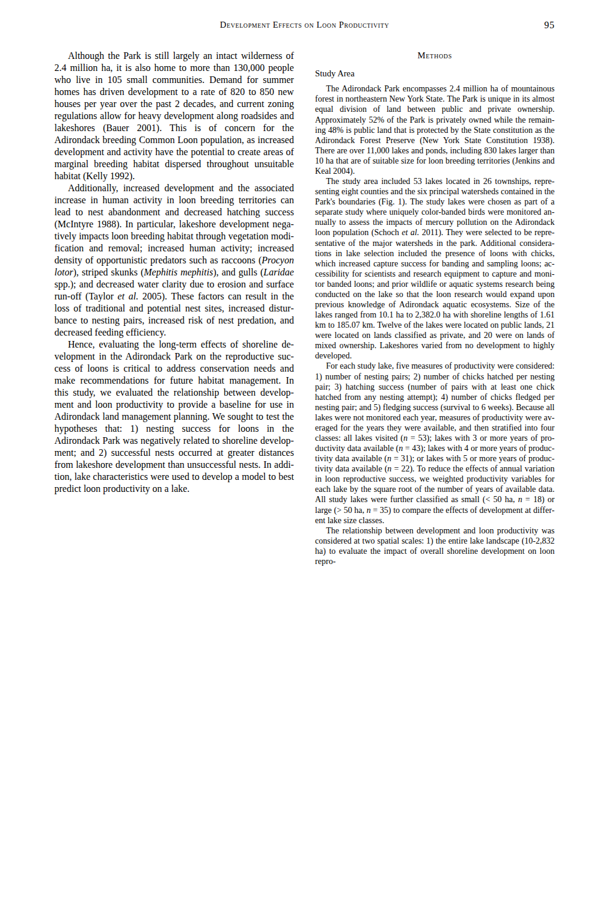Development Effects on Loon Productivity 95
Although the Park is still largely an intact wilderness of 2.4 million ha, it is also home to more than 130,000 people who live in 105 small communities. Demand for summer homes has driven development to a rate of 820 to 850 new houses per year over the past 2 decades, and current zoning regulations allow for heavy development along roadsides and lakeshores (Bauer 2001). This is of concern for the Adirondack breeding Common Loon population, as increased development and activity have the potential to create areas of marginal breeding habitat dispersed throughout unsuitable habitat (Kelly 1992).
Additionally, increased development and the associated increase in human activity in loon breeding territories can lead to nest abandonment and decreased hatching success (McIntyre 1988). In particular, lakeshore development negatively impacts loon breeding habitat through vegetation modification and removal; increased human activity; increased density of opportunistic predators such as raccoons (Procyon lotor), striped skunks (Mephitis mephitis), and gulls (Laridae spp.); and decreased water clarity due to erosion and surface run-off (Taylor et al. 2005). These factors can result in the loss of traditional and potential nest sites, increased disturbance to nesting pairs, increased risk of nest predation, and decreased feeding efficiency.
Hence, evaluating the long-term effects of shoreline development in the Adirondack Park on the reproductive success of loons is critical to address conservation needs and make recommendations for future habitat management. In this study, we evaluated the relationship between development and loon productivity to provide a baseline for use in Adirondack land management planning. We sought to test the hypotheses that: 1) nesting success for loons in the Adirondack Park was negatively related to shoreline development; and 2) successful nests occurred at greater distances from lakeshore development than unsuccessful nests. In addition, lake characteristics were used to develop a model to best predict loon productivity on a lake.
Methods
Study Area
The Adirondack Park encompasses 2.4 million ha of mountainous forest in northeastern New York State. The Park is unique in its almost equal division of land between public and private ownership. Approximately 52% of the Park is privately owned while the remaining 48% is public land that is protected by the State constitution as the Adirondack Forest Preserve (New York State Constitution 1938). There are over 11,000 lakes and ponds, including 830 lakes larger than 10 ha that are of suitable size for loon breeding territories (Jenkins and Keal 2004).
The study area included 53 lakes located in 26 townships, representing eight counties and the six principal watersheds contained in the Park's boundaries (Fig. 1). The study lakes were chosen as part of a separate study where uniquely color-banded birds were monitored annually to assess the impacts of mercury pollution on the Adirondack loon population (Schoch et al. 2011). They were selected to be representative of the major watersheds in the park. Additional considerations in lake selection included the presence of loons with chicks, which increased capture success for banding and sampling loons; accessibility for scientists and research equipment to capture and monitor banded loons; and prior wildlife or aquatic systems research being conducted on the lake so that the loon research would expand upon previous knowledge of Adirondack aquatic ecosystems. Size of the lakes ranged from 10.1 ha to 2,382.0 ha with shoreline lengths of 1.61 km to 185.07 km. Twelve of the lakes were located on public lands, 21 were located on lands classified as private, and 20 were on lands of mixed ownership. Lakeshores varied from no development to highly developed.
For each study lake, five measures of productivity were considered: 1) number of nesting pairs; 2) number of chicks hatched per nesting pair; 3) hatching success (number of pairs with at least one chick hatched from any nesting attempt); 4) number of chicks fledged per nesting pair; and 5) fledging success (survival to 6 weeks). Because all lakes were not monitored each year, measures of productivity were averaged for the years they were available, and then stratified into four classes: all lakes visited (n = 53); lakes with 3 or more years of productivity data available (n = 43); lakes with 4 or more years of productivity data available (n = 31); or lakes with 5 or more years of productivity data available (n = 22). To reduce the effects of annual variation in loon reproductive success, we weighted productivity variables for each lake by the square root of the number of years of available data. All study lakes were further classified as small (< 50 ha, n = 18) or large (> 50 ha, n = 35) to compare the effects of development at different lake size classes.
The relationship between development and loon productivity was considered at two spatial scales: 1) the entire lake landscape (10-2,832 ha) to evaluate the impact of overall shoreline development on loon repro-